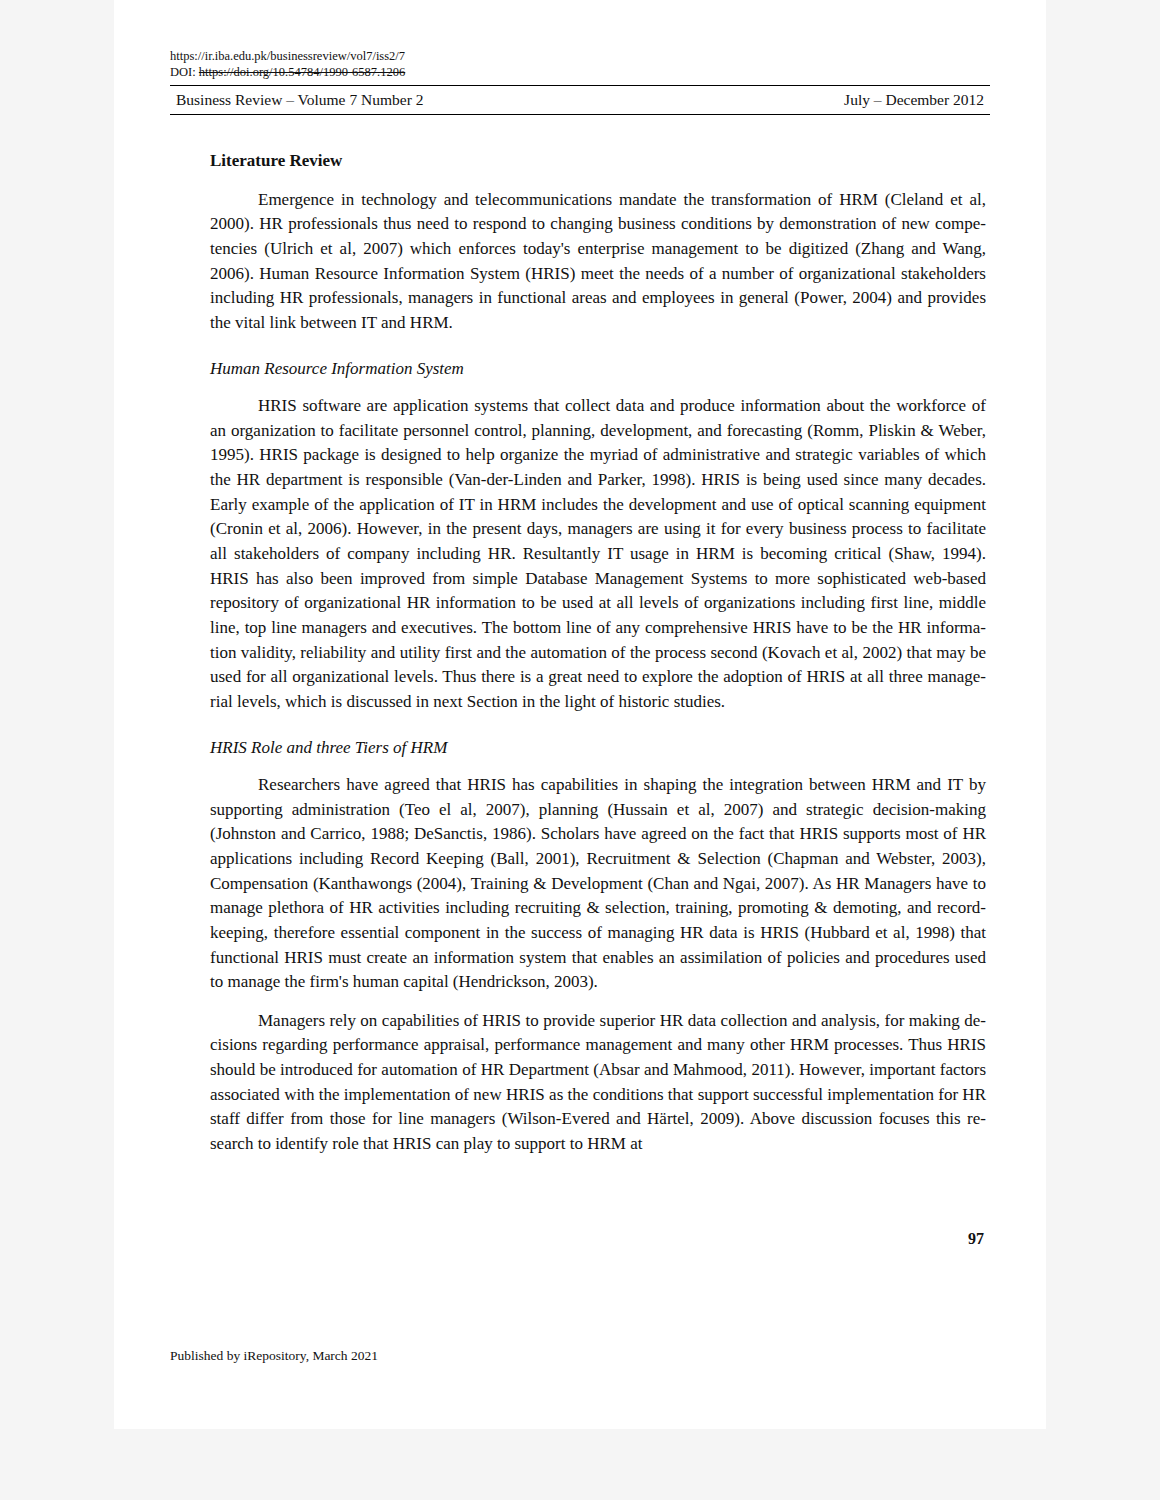https://ir.iba.edu.pk/businessreview/vol7/iss2/7
DOI: https://doi.org/10.54784/1990-6587.1206
Business Review – Volume 7 Number 2 July – December 2012
Literature Review
Emergence in technology and telecommunications mandate the transformation of HRM (Cleland et al, 2000). HR professionals thus need to respond to changing business conditions by demonstration of new competencies (Ulrich et al, 2007) which enforces today's enterprise management to be digitized (Zhang and Wang, 2006). Human Resource Information System (HRIS) meet the needs of a number of organizational stakeholders including HR professionals, managers in functional areas and employees in general (Power, 2004) and provides the vital link between IT and HRM.
Human Resource Information System
HRIS software are application systems that collect data and produce information about the workforce of an organization to facilitate personnel control, planning, development, and forecasting (Romm, Pliskin & Weber, 1995). HRIS package is designed to help organize the myriad of administrative and strategic variables of which the HR department is responsible (Van-der-Linden and Parker, 1998). HRIS is being used since many decades. Early example of the application of IT in HRM includes the development and use of optical scanning equipment (Cronin et al, 2006). However, in the present days, managers are using it for every business process to facilitate all stakeholders of company including HR. Resultantly IT usage in HRM is becoming critical (Shaw, 1994). HRIS has also been improved from simple Database Management Systems to more sophisticated web-based repository of organizational HR information to be used at all levels of organizations including first line, middle line, top line managers and executives. The bottom line of any comprehensive HRIS have to be the HR information validity, reliability and utility first and the automation of the process second (Kovach et al, 2002) that may be used for all organizational levels. Thus there is a great need to explore the adoption of HRIS at all three managerial levels, which is discussed in next Section in the light of historic studies.
HRIS Role and three Tiers of HRM
Researchers have agreed that HRIS has capabilities in shaping the integration between HRM and IT by supporting administration (Teo el al, 2007), planning (Hussain et al, 2007) and strategic decision-making (Johnston and Carrico, 1988; DeSanctis, 1986). Scholars have agreed on the fact that HRIS supports most of HR applications including Record Keeping (Ball, 2001), Recruitment & Selection (Chapman and Webster, 2003), Compensation (Kanthawongs (2004), Training & Development (Chan and Ngai, 2007). As HR Managers have to manage plethora of HR activities including recruiting & selection, training, promoting & demoting, and recordkeeping, therefore essential component in the success of managing HR data is HRIS (Hubbard et al, 1998) that functional HRIS must create an information system that enables an assimilation of policies and procedures used to manage the firm's human capital (Hendrickson, 2003).
Managers rely on capabilities of HRIS to provide superior HR data collection and analysis, for making decisions regarding performance appraisal, performance management and many other HRM processes. Thus HRIS should be introduced for automation of HR Department (Absar and Mahmood, 2011). However, important factors associated with the implementation of new HRIS as the conditions that support successful implementation for HR staff differ from those for line managers (Wilson-Evered and Härtel, 2009). Above discussion focuses this research to identify role that HRIS can play to support to HRM at
97
Published by iRepository, March 2021